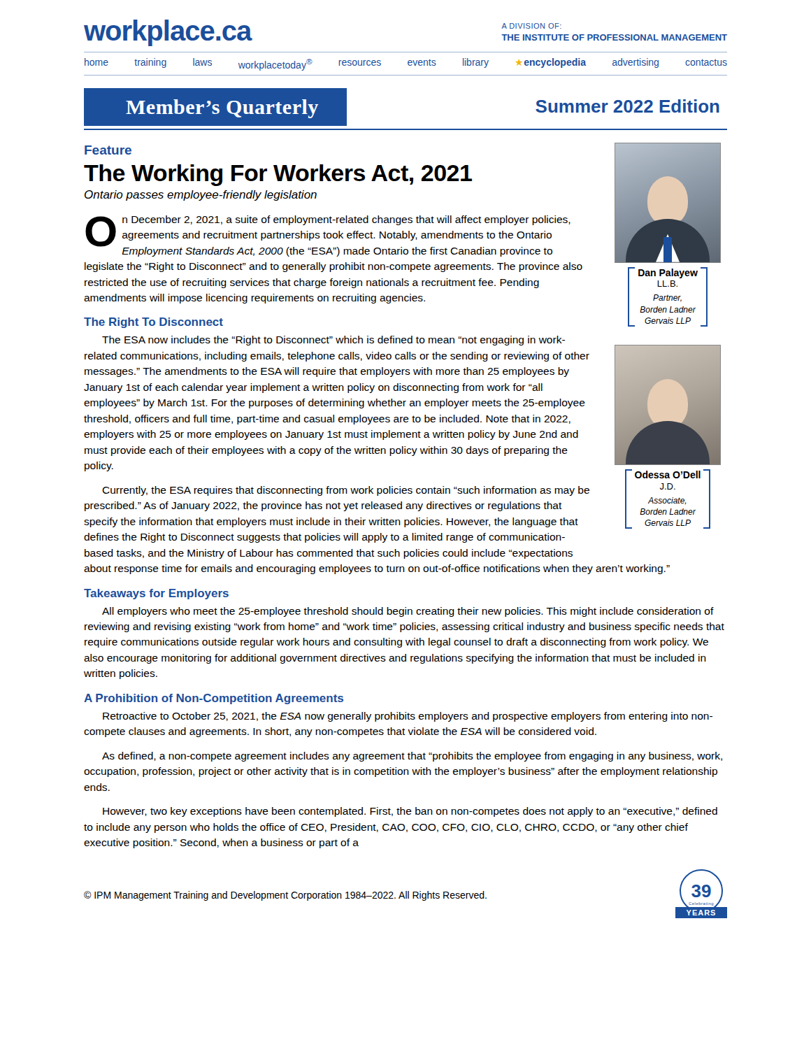work place.ca
A DIVISION OF:
THE INSTITUTE OF PROFESSIONAL MANAGEMENT
home training laws workplacetoday® resources events library ★encyclopedia advertising contactus
Member’s Quarterly
Summer 2022 Edition
Dan Palayew
LL.B.
Partner,
Borden Ladner
Gervais LLP
Odessa O’Dell
J.D.
Associate,
Borden Ladner
Gervais LLP
Feature
The Working For Workers Act, 2021
Ontario passes employee-friendly legislation
On December 2, 2021, a suite of employment-related changes that will affect employer policies, agreements and recruitment partnerships took effect. Notably, amendments to the Ontario Employment Standards Act, 2000 (the “ESA”) made Ontario the first Canadian province to legislate the “Right to Disconnect” and to generally prohibit non-compete agreements. The province also restricted the use of recruiting services that charge foreign nationals a recruitment fee. Pending amendments will impose licencing requirements on recruiting agencies.
The Right To Disconnect
The ESA now includes the “Right to Disconnect” which is defined to mean “not engaging in work-related communications, including emails, telephone calls, video calls or the sending or reviewing of other messages.” The amendments to the ESA will require that employers with more than 25 employees by January 1st of each calendar year implement a written policy on disconnecting from work for “all employees” by March 1st. For the purposes of determining whether an employer meets the 25-employee threshold, officers and full time, part-time and casual employees are to be included. Note that in 2022, employers with 25 or more employees on January 1st must implement a written policy by June 2nd and must provide each of their employees with a copy of the written policy within 30 days of preparing the policy.
Currently, the ESA requires that disconnecting from work policies contain “such information as may be prescribed.” As of January 2022, the province has not yet released any directives or regulations that specify the information that employers must include in their written policies. However, the language that defines the Right to Disconnect suggests that policies will apply to a limited range of communication-based tasks, and the Ministry of Labour has commented that such policies could include “expectations about response time for emails and encouraging employees to turn on out-of-office notifications when they aren’t working.”
Takeaways for Employers
All employers who meet the 25-employee threshold should begin creating their new policies. This might include consideration of reviewing and revising existing “work from home” and “work time” policies, assessing critical industry and business specific needs that require communications outside regular work hours and consulting with legal counsel to draft a disconnecting from work policy. We also encourage monitoring for additional government directives and regulations specifying the information that must be included in written policies.
A Prohibition of Non-Competition Agreements
Retroactive to October 25, 2021, the ESA now generally prohibits employers and prospective employers from entering into non-compete clauses and agreements. In short, any non-competes that violate the ESA will be considered void.
As defined, a non-compete agreement includes any agreement that “prohibits the employee from engaging in any business, work, occupation, profession, project or other activity that is in competition with the employer’s business” after the employment relationship ends.
However, two key exceptions have been contemplated. First, the ban on non-competes does not apply to an “executive,” defined to include any person who holds the office of CEO, President, CAO, COO, CFO, CIO, CLO, CHRO, CCDO, or “any other chief executive position.” Second, when a business or part of a
© IPM Management Training and Development Corporation 1984–2022. All Rights Reserved.
39
Celebrating
YEARS